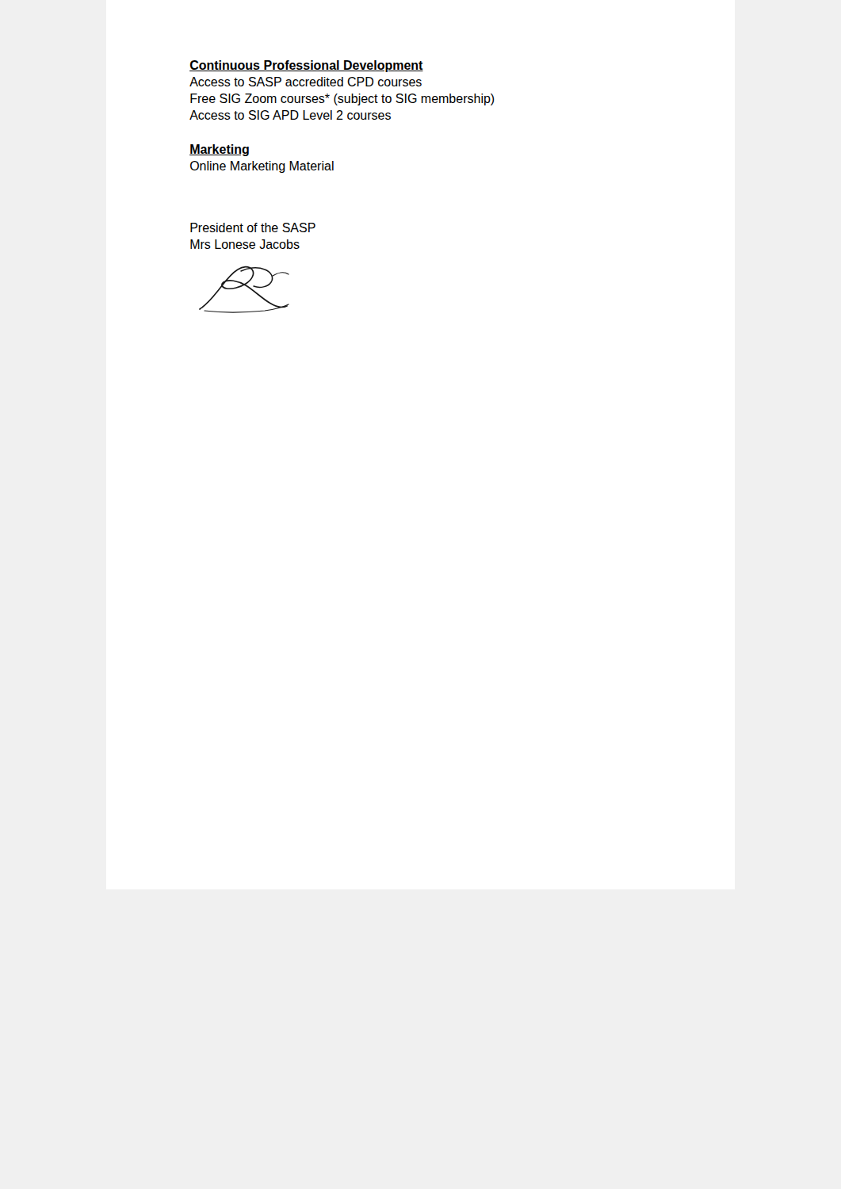Continuous Professional Development
Access to SASP accredited CPD courses
Free SIG Zoom courses* (subject to SIG membership)
Access to SIG APD Level 2 courses
Marketing
Online Marketing Material
President of the SASP
Mrs Lonese Jacobs